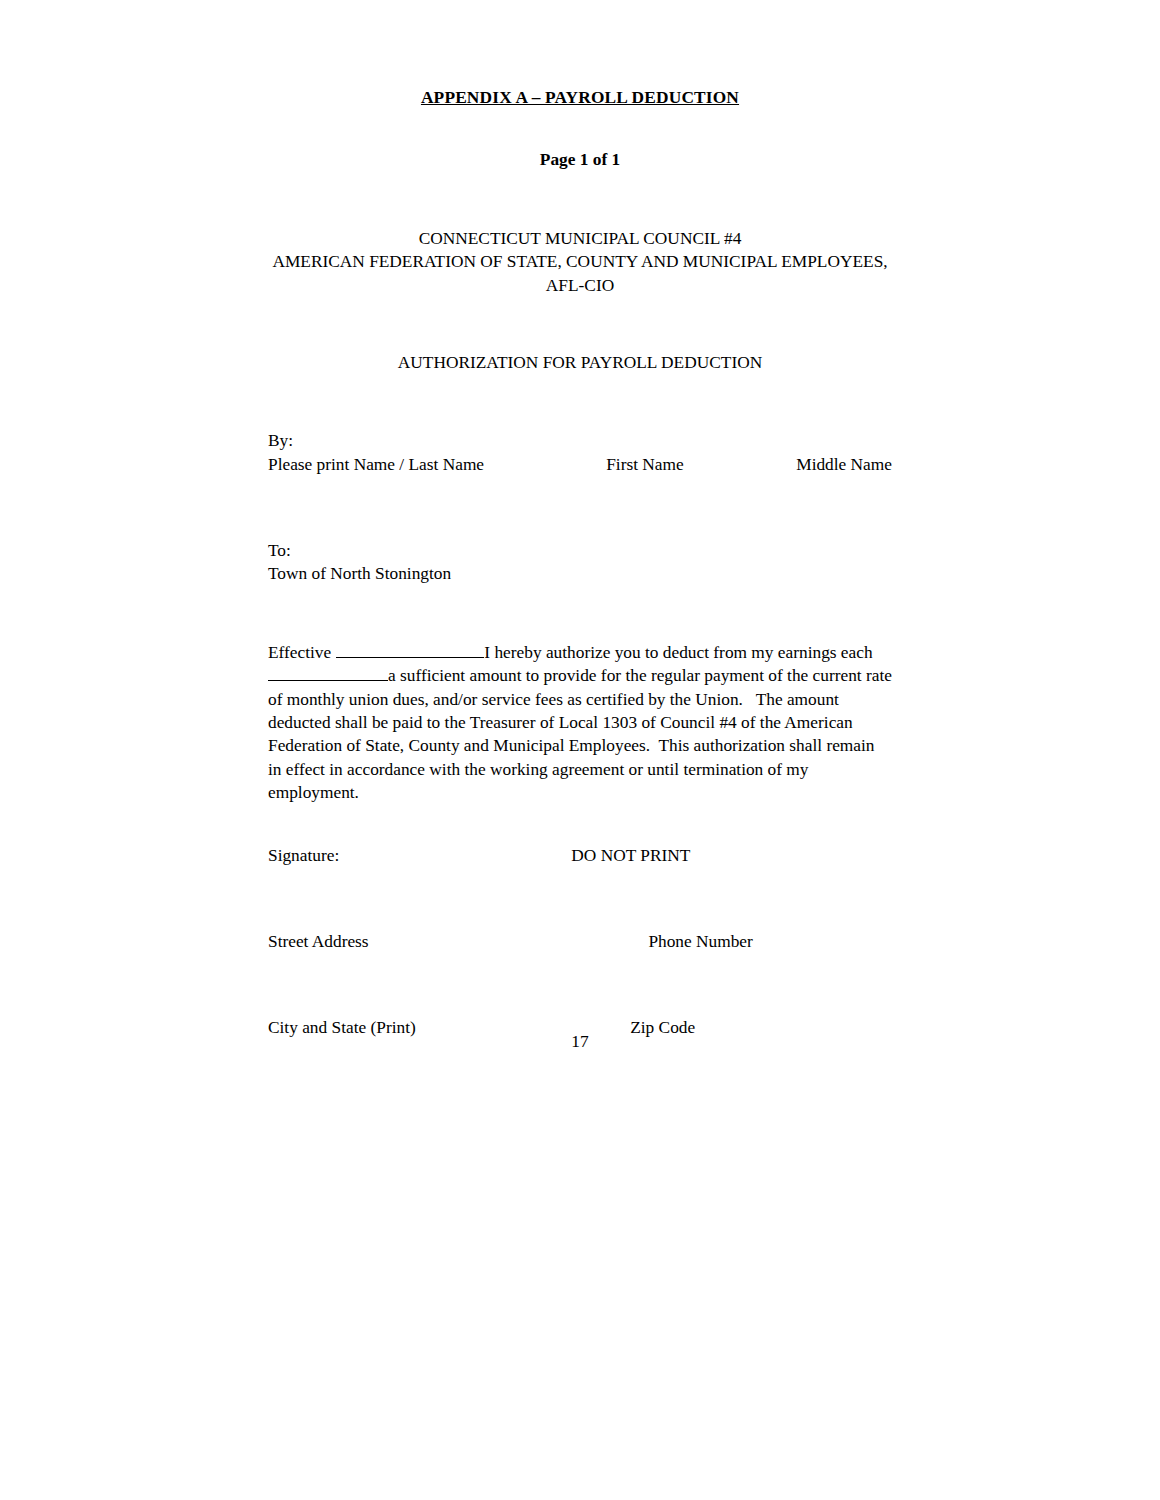APPENDIX A – PAYROLL DEDUCTION
Page 1 of 1
CONNECTICUT MUNICIPAL COUNCIL #4 AMERICAN FEDERATION OF STATE, COUNTY AND MUNICIPAL EMPLOYEES, AFL-CIO
AUTHORIZATION FOR PAYROLL DEDUCTION
By:
Please print Name / Last Name First Name Middle Name
To:
Town of North Stonington
Effective I hereby authorize you to deduct from my earnings each a sufficient amount to provide for the regular payment of the current rate of monthly union dues, and/or service fees as certified by the Union. The amount deducted shall be paid to the Treasurer of Local 1303 of Council #4 of the American Federation of State, County and Municipal Employees. This authorization shall remain in effect in accordance with the working agreement or until termination of my employment.
Signature: DO NOT PRINT
Street Address Phone Number
City and State (Print) Zip Code
17